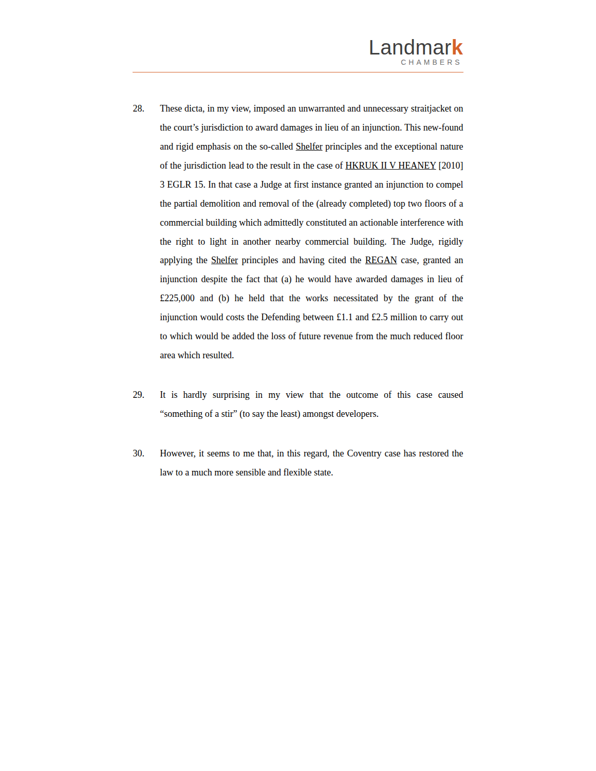Landmark
CHAMBERS
These dicta, in my view, imposed an unwarranted and unnecessary straitjacket on the court’s jurisdiction to award damages in lieu of an injunction. This new-found and rigid emphasis on the so-called Shelfer principles and the exceptional nature of the jurisdiction lead to the result in the case of HKRUK II V HEANEY [2010] 3 EGLR 15. In that case a Judge at first instance granted an injunction to compel the partial demolition and removal of the (already completed) top two floors of a commercial building which admittedly constituted an actionable interference with the right to light in another nearby commercial building. The Judge, rigidly applying the Shelfer principles and having cited the REGAN case, granted an injunction despite the fact that (a) he would have awarded damages in lieu of £225,000 and (b) he held that the works necessitated by the grant of the injunction would costs the Defending between £1.1 and £2.5 million to carry out to which would be added the loss of future revenue from the much reduced floor area which resulted.
It is hardly surprising in my view that the outcome of this case caused “something of a stir” (to say the least) amongst developers.
However, it seems to me that, in this regard, the Coventry case has restored the law to a much more sensible and flexible state.